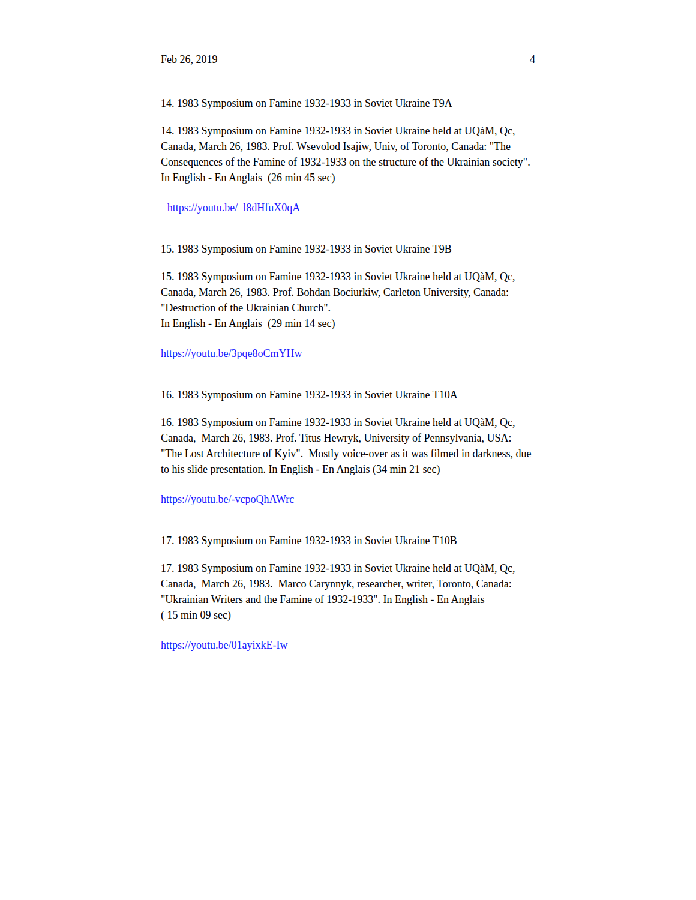Feb 26, 2019 4
14. 1983 Symposium on Famine 1932-1933 in Soviet Ukraine T9A
14. 1983 Symposium on Famine 1932-1933 in Soviet Ukraine held at UQàM, Qc, Canada, March 26, 1983. Prof. Wsevolod Isajiw, Univ, of Toronto, Canada: "The Consequences of the Famine of 1932-1933 on the structure of the Ukrainian society". In English - En Anglais (26 min 45 sec)
https://youtu.be/_l8dHfuX0qA
15. 1983 Symposium on Famine 1932-1933 in Soviet Ukraine T9B
15. 1983 Symposium on Famine 1932-1933 in Soviet Ukraine held at UQàM, Qc, Canada, March 26, 1983. Prof. Bohdan Bociurkiw, Carleton University, Canada: "Destruction of the Ukrainian Church".
In English - En Anglais (29 min 14 sec)
https://youtu.be/3pqe8oCmYHw
16. 1983 Symposium on Famine 1932-1933 in Soviet Ukraine T10A
16. 1983 Symposium on Famine 1932-1933 in Soviet Ukraine held at UQàM, Qc, Canada, March 26, 1983. Prof. Titus Hewryk, University of Pennsylvania, USA: "The Lost Architecture of Kyiv". Mostly voice-over as it was filmed in darkness, due to his slide presentation. In English - En Anglais (34 min 21 sec)
https://youtu.be/-vcpoQhAWrc
17. 1983 Symposium on Famine 1932-1933 in Soviet Ukraine T10B
17. 1983 Symposium on Famine 1932-1933 in Soviet Ukraine held at UQàM, Qc, Canada, March 26, 1983. Marco Carynnyk, researcher, writer, Toronto, Canada: "Ukrainian Writers and the Famine of 1932-1933". In English - En Anglais
( 15 min 09 sec)
https://youtu.be/01ayixkE-Iw